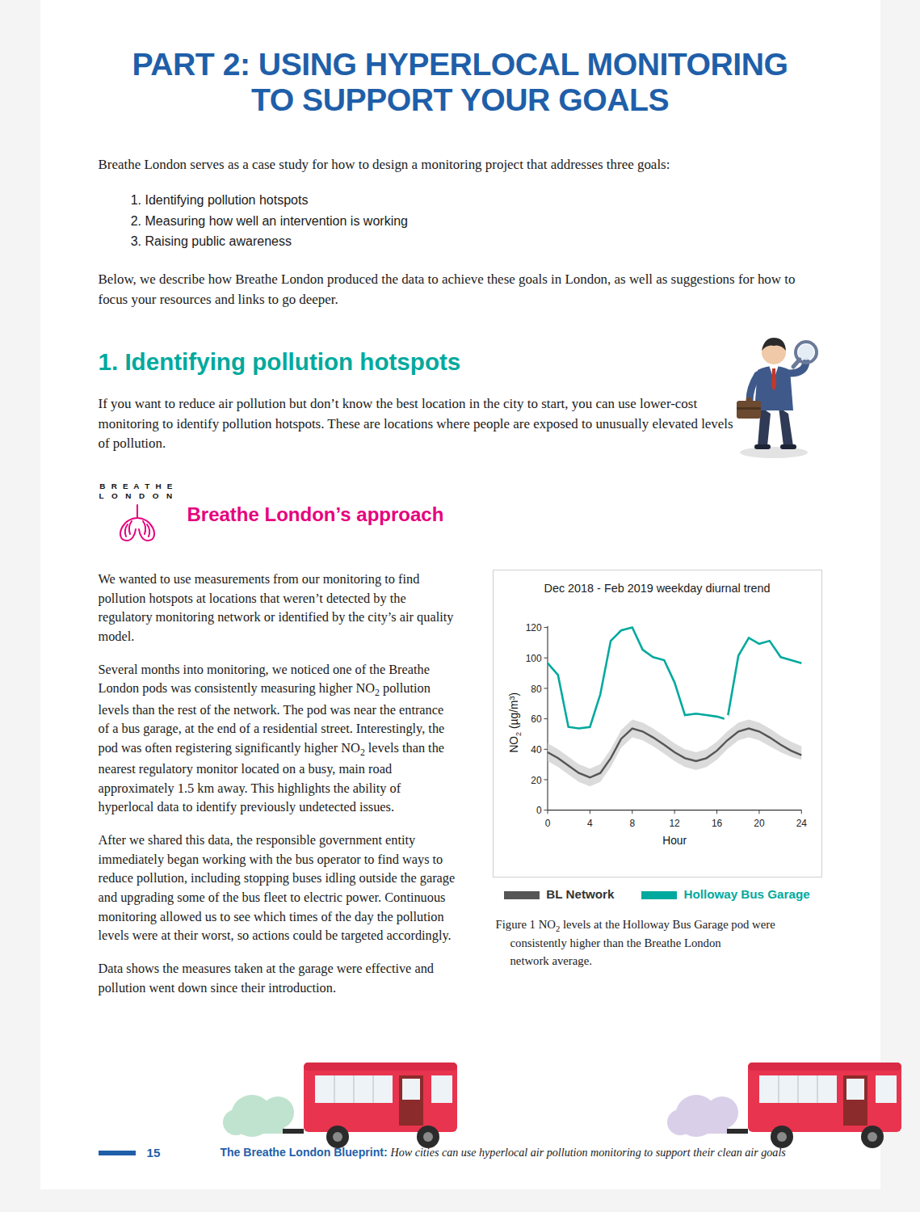Part 2: Using Hyperlocal Monitoring
to Support Your Goals
Breathe London serves as a case study for how to design a monitoring project that addresses three goals:
Identifying pollution hotspots
Measuring how well an intervention is working
Raising public awareness
Below, we describe how Breathe London produced the data to achieve these goals in London, as well as suggestions for how to focus your resources and links to go deeper.
1. Identifying pollution hotspots
If you want to reduce air pollution but don’t know the best location in the city to start, you can use lower-cost monitoring to identify pollution hotspots. These are locations where people are exposed to unusually elevated levels of pollution.
B R E A T H E L O N D O N
Breathe London’s approach
We wanted to use measurements from our monitoring to find pollution hotspots at locations that weren’t detected by the regulatory monitoring network or identified by the city’s air quality model.
Several months into monitoring, we noticed one of the Breathe London pods was consistently measuring higher NO2 pollution levels than the rest of the network. The pod was near the entrance of a bus garage, at the end of a residential street. Interestingly, the pod was often registering significantly higher NO2 levels than the nearest regulatory monitor located on a busy, main road approximately 1.5 km away. This highlights the ability of hyperlocal data to identify previously undetected issues.
After we shared this data, the responsible government entity immediately began working with the bus operator to find ways to reduce pollution, including stopping buses idling outside the garage and upgrading some of the bus fleet to electric power. Continuous monitoring allowed us to see which times of the day the pollution levels were at their worst, so actions could be targeted accordingly.
Data shows the measures taken at the garage were effective and pollution went down since their introduction.
Dec 2018 - Feb 2019 weekday diurnal trend
0 20 40 60 80 100 120 0 4 8 12 16 20 24 Hour NO2 (µg/m3)
BL Network Holloway Bus Garage
Figure 1 NO2 levels at the Holloway Bus Garage pod were consistently higher than the Breathe London network average.
15 The Breathe London Blueprint: How cities can use hyperlocal air pollution monitoring to support their clean air goals